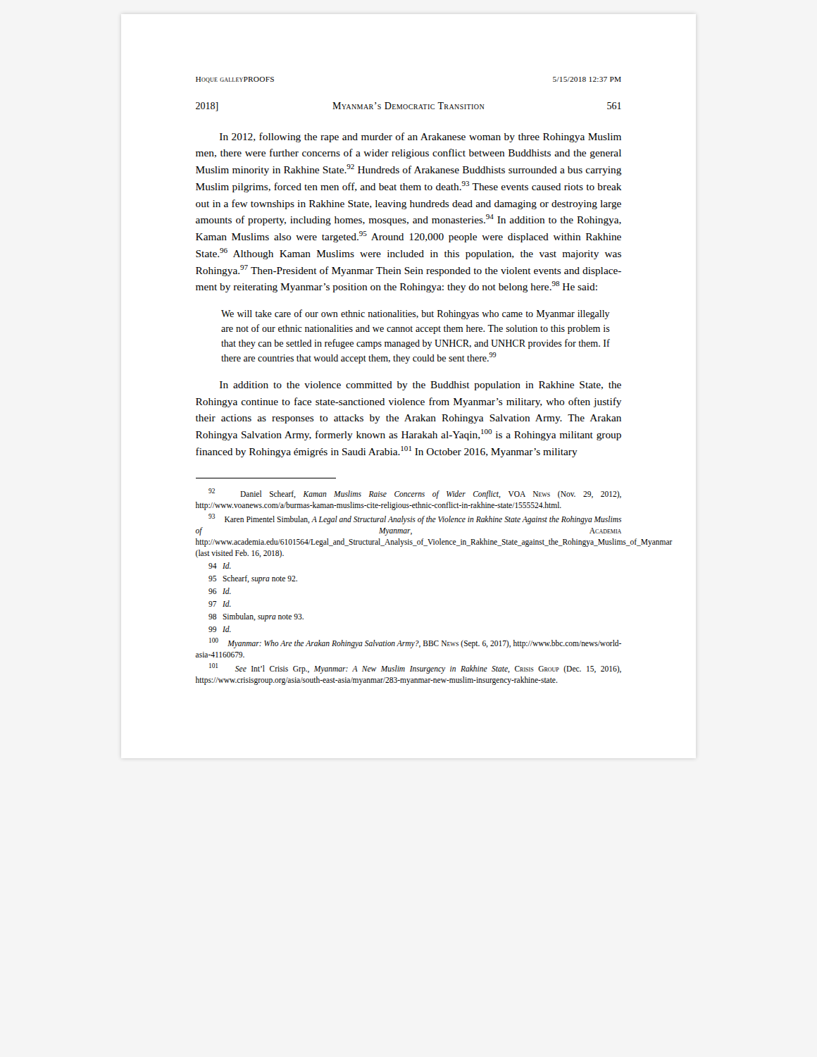Hoque galleyPROOFS 5/15/2018 12:37 PM
2018] Myanmar’s Democratic Transition 561
In 2012, following the rape and murder of an Arakanese woman by three Rohingya Muslim men, there were further concerns of a wider religious conflict between Buddhists and the general Muslim minority in Rakhine State.92 Hundreds of Arakanese Buddhists surrounded a bus carrying Muslim pilgrims, forced ten men off, and beat them to death.93 These events caused riots to break out in a few townships in Rakhine State, leaving hundreds dead and damaging or destroying large amounts of property, including homes, mosques, and monasteries.94 In addition to the Rohingya, Kaman Muslims also were targeted.95 Around 120,000 people were displaced within Rakhine State.96 Although Kaman Muslims were included in this population, the vast majority was Rohingya.97 Then-President of Myanmar Thein Sein responded to the violent events and displacement by reiterating Myanmar’s position on the Rohingya: they do not belong here.98 He said:
We will take care of our own ethnic nationalities, but Rohingyas who came to Myanmar illegally are not of our ethnic nationalities and we cannot accept them here. The solution to this problem is that they can be settled in refugee camps managed by UNHCR, and UNHCR provides for them. If there are countries that would accept them, they could be sent there.99
In addition to the violence committed by the Buddhist population in Rakhine State, the Rohingya continue to face state-sanctioned violence from Myanmar’s military, who often justify their actions as responses to attacks by the Arakan Rohingya Salvation Army. The Arakan Rohingya Salvation Army, formerly known as Harakah al-Yaqin,100 is a Rohingya militant group financed by Rohingya émigrés in Saudi Arabia.101 In October 2016, Myanmar’s military
92 Daniel Schearf, Kaman Muslims Raise Concerns of Wider Conflict, VOA News (Nov. 29, 2012), http://www.voanews.com/a/burmas-kaman-muslims-cite-religious-ethnic-conflict-in-rakhine-state/1555524.html.
93 Karen Pimentel Simbulan, A Legal and Structural Analysis of the Violence in Rakhine State Against the Rohingya Muslims of Myanmar, Academia http://www.academia.edu/6101564/Legal_and_Structural_Analysis_of_Violence_in_Rakhine_State_against_the_Rohingya_Muslims_of_Myanmar (last visited Feb. 16, 2018).
94 Id.
95 Schearf, supra note 92.
96 Id.
97 Id.
98 Simbulan, supra note 93.
99 Id.
100 Myanmar: Who Are the Arakan Rohingya Salvation Army?, BBC News (Sept. 6, 2017), http://www.bbc.com/news/world-asia-41160679.
101 See Int’l Crisis Grp., Myanmar: A New Muslim Insurgency in Rakhine State, Crisis Group (Dec. 15, 2016), https://www.crisisgroup.org/asia/south-east-asia/myanmar/283-myanmar-new-muslim-insurgency-rakhine-state.